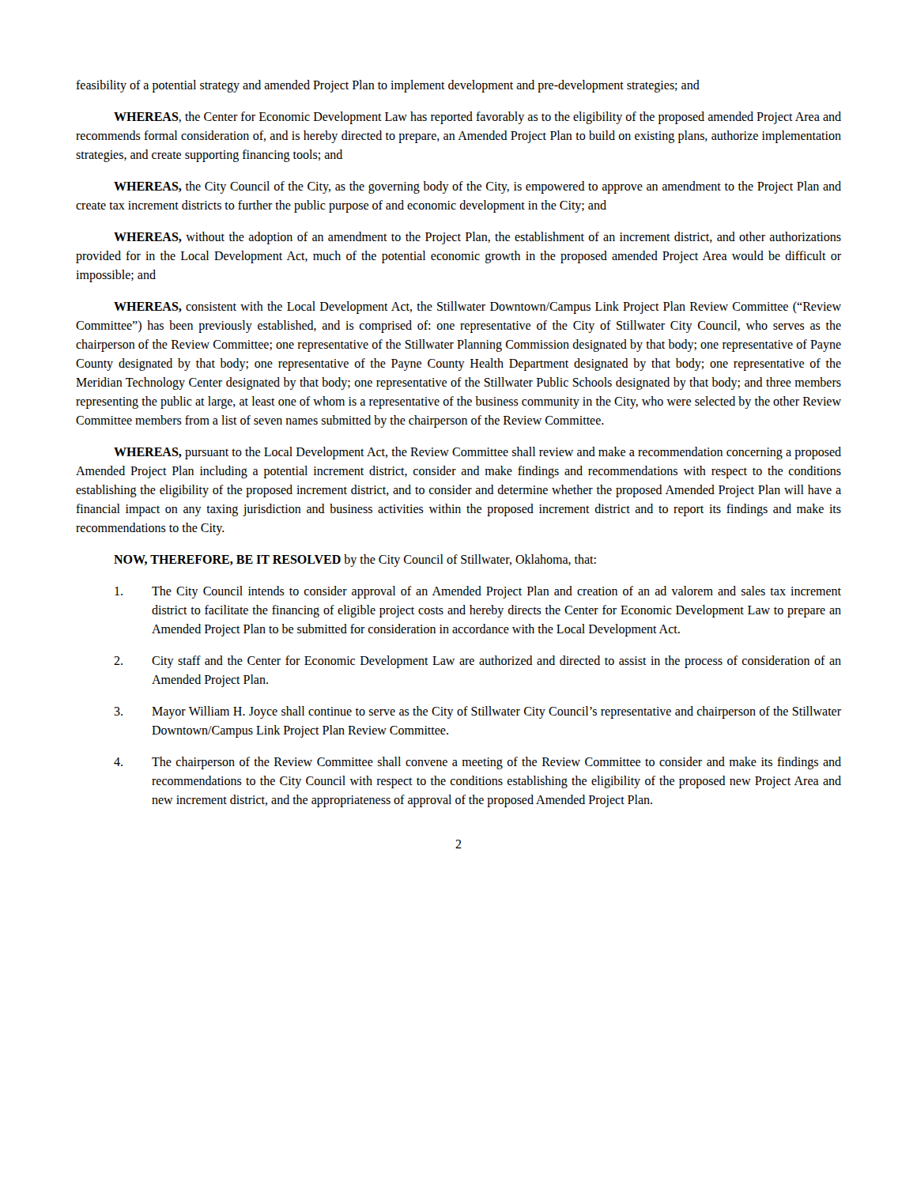feasibility of a potential strategy and amended Project Plan to implement development and pre-development strategies; and
WHEREAS, the Center for Economic Development Law has reported favorably as to the eligibility of the proposed amended Project Area and recommends formal consideration of, and is hereby directed to prepare, an Amended Project Plan to build on existing plans, authorize implementation strategies, and create supporting financing tools; and
WHEREAS, the City Council of the City, as the governing body of the City, is empowered to approve an amendment to the Project Plan and create tax increment districts to further the public purpose of and economic development in the City; and
WHEREAS, without the adoption of an amendment to the Project Plan, the establishment of an increment district, and other authorizations provided for in the Local Development Act, much of the potential economic growth in the proposed amended Project Area would be difficult or impossible; and
WHEREAS, consistent with the Local Development Act, the Stillwater Downtown/Campus Link Project Plan Review Committee (“Review Committee”) has been previously established, and is comprised of: one representative of the City of Stillwater City Council, who serves as the chairperson of the Review Committee; one representative of the Stillwater Planning Commission designated by that body; one representative of Payne County designated by that body; one representative of the Payne County Health Department designated by that body; one representative of the Meridian Technology Center designated by that body; one representative of the Stillwater Public Schools designated by that body; and three members representing the public at large, at least one of whom is a representative of the business community in the City, who were selected by the other Review Committee members from a list of seven names submitted by the chairperson of the Review Committee.
WHEREAS, pursuant to the Local Development Act, the Review Committee shall review and make a recommendation concerning a proposed Amended Project Plan including a potential increment district, consider and make findings and recommendations with respect to the conditions establishing the eligibility of the proposed increment district, and to consider and determine whether the proposed Amended Project Plan will have a financial impact on any taxing jurisdiction and business activities within the proposed increment district and to report its findings and make its recommendations to the City.
NOW, THEREFORE, BE IT RESOLVED by the City Council of Stillwater, Oklahoma, that:
The City Council intends to consider approval of an Amended Project Plan and creation of an ad valorem and sales tax increment district to facilitate the financing of eligible project costs and hereby directs the Center for Economic Development Law to prepare an Amended Project Plan to be submitted for consideration in accordance with the Local Development Act.
City staff and the Center for Economic Development Law are authorized and directed to assist in the process of consideration of an Amended Project Plan.
Mayor William H. Joyce shall continue to serve as the City of Stillwater City Council’s representative and chairperson of the Stillwater Downtown/Campus Link Project Plan Review Committee.
The chairperson of the Review Committee shall convene a meeting of the Review Committee to consider and make its findings and recommendations to the City Council with respect to the conditions establishing the eligibility of the proposed new Project Area and new increment district, and the appropriateness of approval of the proposed Amended Project Plan.
2